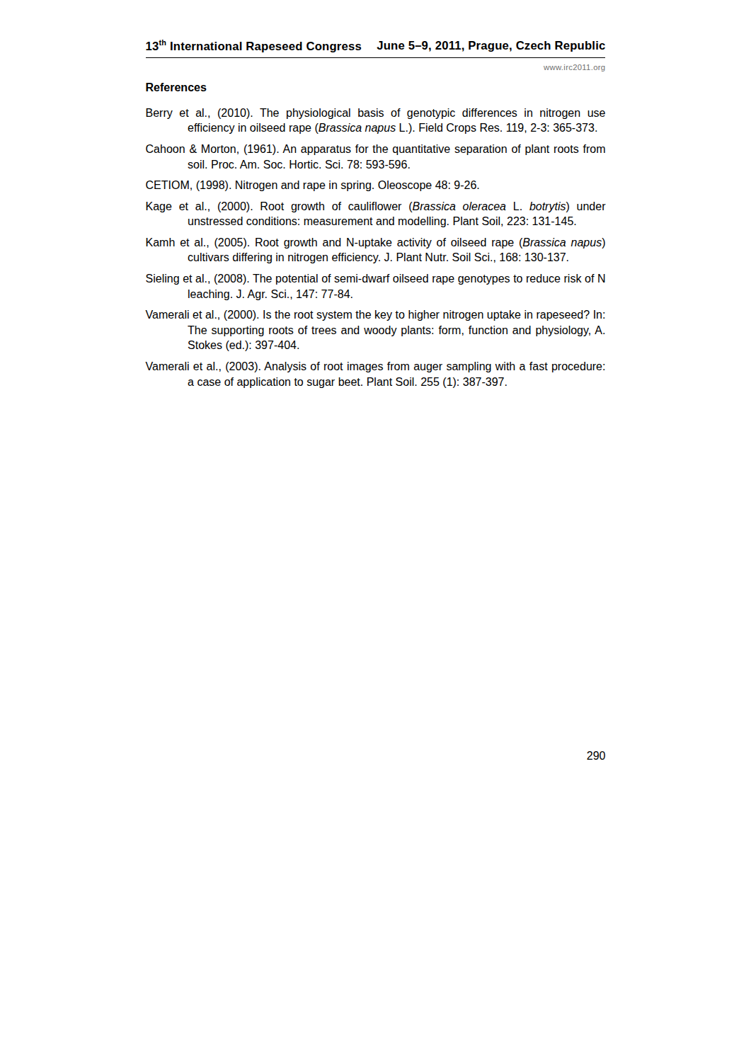13th International Rapeseed Congress
June 5–9, 2011, Prague, Czech Republic
www.irc2011.org
References
Berry et al., (2010). The physiological basis of genotypic differences in nitrogen use efficiency in oilseed rape (Brassica napus L.). Field Crops Res. 119, 2-3: 365-373.
Cahoon & Morton, (1961). An apparatus for the quantitative separation of plant roots from soil. Proc. Am. Soc. Hortic. Sci. 78: 593-596.
CETIOM, (1998). Nitrogen and rape in spring. Oleoscope 48: 9-26.
Kage et al., (2000). Root growth of cauliflower (Brassica oleracea L. botrytis) under unstressed conditions: measurement and modelling. Plant Soil, 223: 131-145.
Kamh et al., (2005). Root growth and N-uptake activity of oilseed rape (Brassica napus) cultivars differing in nitrogen efficiency. J. Plant Nutr. Soil Sci., 168: 130-137.
Sieling et al., (2008). The potential of semi-dwarf oilseed rape genotypes to reduce risk of N leaching. J. Agr. Sci., 147: 77-84.
Vamerali et al., (2000). Is the root system the key to higher nitrogen uptake in rapeseed? In: The supporting roots of trees and woody plants: form, function and physiology, A. Stokes (ed.): 397-404.
Vamerali et al., (2003). Analysis of root images from auger sampling with a fast procedure: a case of application to sugar beet. Plant Soil. 255 (1): 387-397.
290